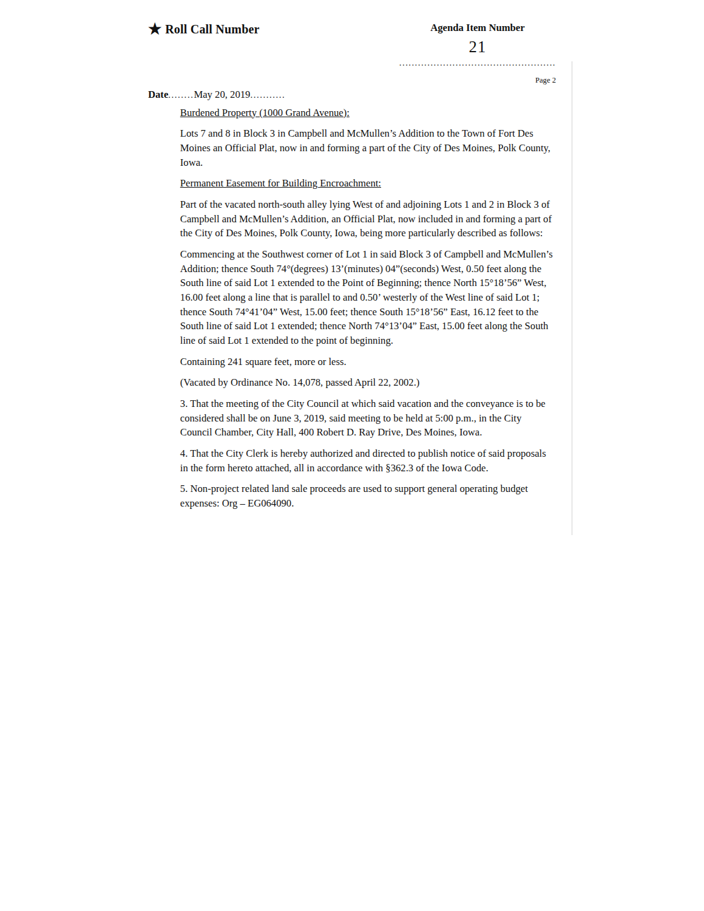★Roll Call Number
Agenda Item Number
21
..................................................
Page 2
Date........ May 20, 2019...........
Burdened Property (1000 Grand Avenue):
Lots 7 and 8 in Block 3 in Campbell and McMullen’s Addition to the Town of Fort Des Moines an Official Plat, now in and forming a part of the City of Des Moines, Polk County, Iowa.
Permanent Easement for Building Encroachment:
Part of the vacated north-south alley lying West of and adjoining Lots 1 and 2 in Block 3 of Campbell and McMullen’s Addition, an Official Plat, now included in and forming a part of the City of Des Moines, Polk County, Iowa, being more particularly described as follows:
Commencing at the Southwest corner of Lot 1 in said Block 3 of Campbell and McMullen’s Addition; thence South 74°(degrees) 13’(minutes) 04”(seconds) West, 0.50 feet along the South line of said Lot 1 extended to the Point of Beginning; thence North 15°18’56” West, 16.00 feet along a line that is parallel to and 0.50’ westerly of the West line of said Lot 1; thence South 74°41’04” West, 15.00 feet; thence South 15°18’56” East, 16.12 feet to the South line of said Lot 1 extended; thence North 74°13’04” East, 15.00 feet along the South line of said Lot 1 extended to the point of beginning.
Containing 241 square feet, more or less.
(Vacated by Ordinance No. 14,078, passed April 22, 2002.)
3. That the meeting of the City Council at which said vacation and the conveyance is to be considered shall be on June 3, 2019, said meeting to be held at 5:00 p.m., in the City Council Chamber, City Hall, 400 Robert D. Ray Drive, Des Moines, Iowa.
4. That the City Clerk is hereby authorized and directed to publish notice of said proposals in the form hereto attached, all in accordance with §362.3 of the Iowa Code.
5. Non-project related land sale proceeds are used to support general operating budget expenses: Org – EG064090.